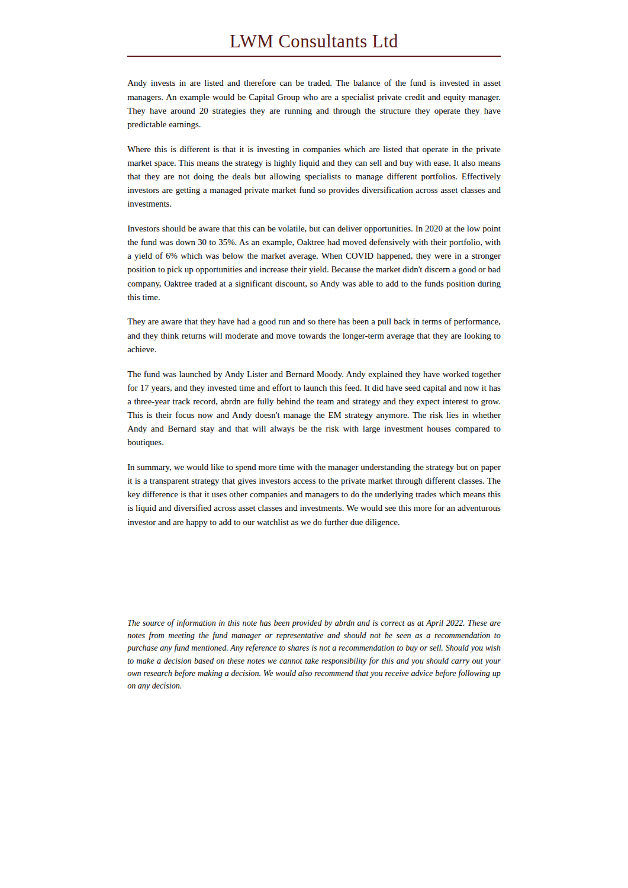LWM Consultants Ltd
Andy invests in are listed and therefore can be traded. The balance of the fund is invested in asset managers. An example would be Capital Group who are a specialist private credit and equity manager. They have around 20 strategies they are running and through the structure they operate they have predictable earnings.
Where this is different is that it is investing in companies which are listed that operate in the private market space. This means the strategy is highly liquid and they can sell and buy with ease. It also means that they are not doing the deals but allowing specialists to manage different portfolios. Effectively investors are getting a managed private market fund so provides diversification across asset classes and investments.
Investors should be aware that this can be volatile, but can deliver opportunities. In 2020 at the low point the fund was down 30 to 35%. As an example, Oaktree had moved defensively with their portfolio, with a yield of 6% which was below the market average. When COVID happened, they were in a stronger position to pick up opportunities and increase their yield. Because the market didn't discern a good or bad company, Oaktree traded at a significant discount, so Andy was able to add to the funds position during this time.
They are aware that they have had a good run and so there has been a pull back in terms of performance, and they think returns will moderate and move towards the longer-term average that they are looking to achieve.
The fund was launched by Andy Lister and Bernard Moody. Andy explained they have worked together for 17 years, and they invested time and effort to launch this feed. It did have seed capital and now it has a three-year track record, abrdn are fully behind the team and strategy and they expect interest to grow. This is their focus now and Andy doesn't manage the EM strategy anymore. The risk lies in whether Andy and Bernard stay and that will always be the risk with large investment houses compared to boutiques.
In summary, we would like to spend more time with the manager understanding the strategy but on paper it is a transparent strategy that gives investors access to the private market through different classes. The key difference is that it uses other companies and managers to do the underlying trades which means this is liquid and diversified across asset classes and investments. We would see this more for an adventurous investor and are happy to add to our watchlist as we do further due diligence.
The source of information in this note has been provided by abrdn and is correct as at April 2022. These are notes from meeting the fund manager or representative and should not be seen as a recommendation to purchase any fund mentioned. Any reference to shares is not a recommendation to buy or sell. Should you wish to make a decision based on these notes we cannot take responsibility for this and you should carry out your own research before making a decision. We would also recommend that you receive advice before following up on any decision.